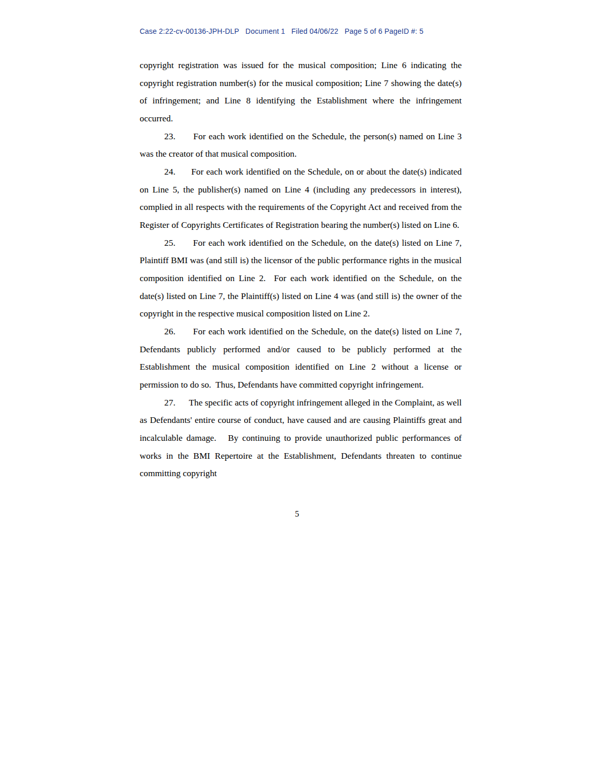Case 2:22-cv-00136-JPH-DLP Document 1 Filed 04/06/22 Page 5 of 6 PageID #: 5
copyright registration was issued for the musical composition; Line 6 indicating the copyright registration number(s) for the musical composition; Line 7 showing the date(s) of infringement; and Line 8 identifying the Establishment where the infringement occurred.
23. For each work identified on the Schedule, the person(s) named on Line 3 was the creator of that musical composition.
24. For each work identified on the Schedule, on or about the date(s) indicated on Line 5, the publisher(s) named on Line 4 (including any predecessors in interest), complied in all respects with the requirements of the Copyright Act and received from the Register of Copyrights Certificates of Registration bearing the number(s) listed on Line 6.
25. For each work identified on the Schedule, on the date(s) listed on Line 7, Plaintiff BMI was (and still is) the licensor of the public performance rights in the musical composition identified on Line 2. For each work identified on the Schedule, on the date(s) listed on Line 7, the Plaintiff(s) listed on Line 4 was (and still is) the owner of the copyright in the respective musical composition listed on Line 2.
26. For each work identified on the Schedule, on the date(s) listed on Line 7, Defendants publicly performed and/or caused to be publicly performed at the Establishment the musical composition identified on Line 2 without a license or permission to do so. Thus, Defendants have committed copyright infringement.
27. The specific acts of copyright infringement alleged in the Complaint, as well as Defendants' entire course of conduct, have caused and are causing Plaintiffs great and incalculable damage. By continuing to provide unauthorized public performances of works in the BMI Repertoire at the Establishment, Defendants threaten to continue committing copyright
5